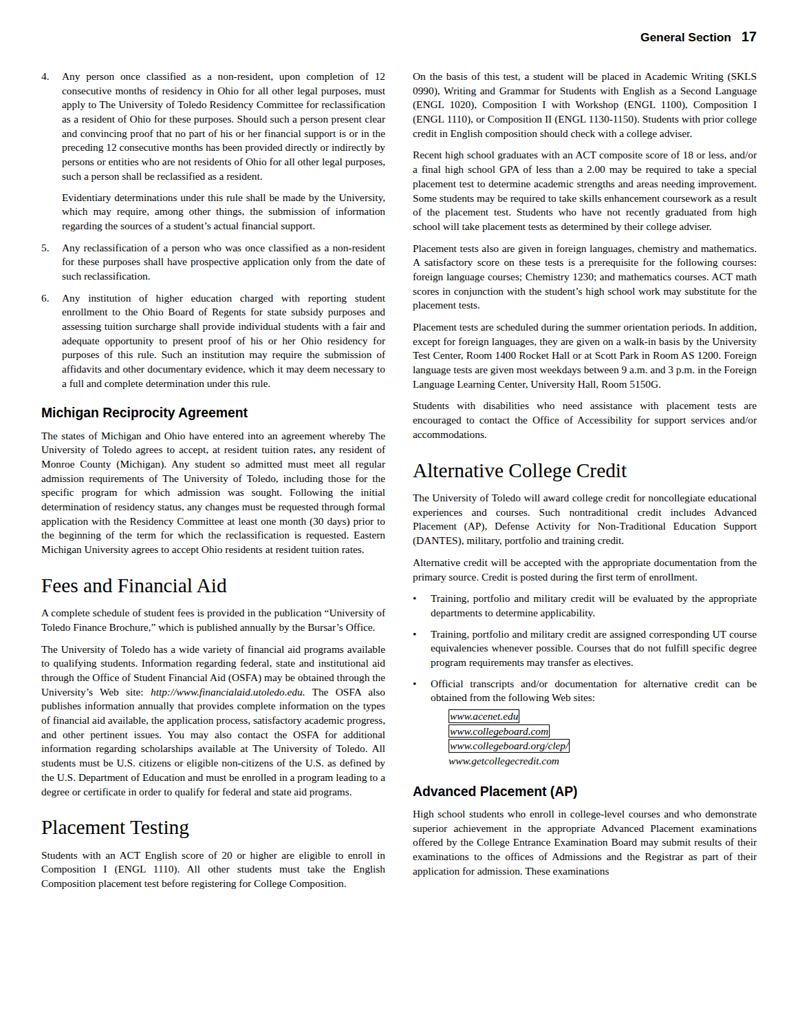General Section 17
4.
Any person once classified as a non-resident, upon completion of 12 consecutive months of residency in Ohio for all other legal purposes, must apply to The University of Toledo Residency Committee for reclassification as a resident of Ohio for these purposes. Should such a person present clear and convincing proof that no part of his or her financial support is or in the preceding 12 consecutive months has been provided directly or indirectly by persons or entities who are not residents of Ohio for all other legal purposes, such a person shall be reclassified as a resident.
Evidentiary determinations under this rule shall be made by the University, which may require, among other things, the submission of information regarding the sources of a student’s actual financial support.
5.
Any reclassification of a person who was once classified as a non-resident for these purposes shall have prospective application only from the date of such reclassification.
6.
Any institution of higher education charged with reporting student enrollment to the Ohio Board of Regents for state subsidy purposes and assessing tuition surcharge shall provide individual students with a fair and adequate opportunity to present proof of his or her Ohio residency for purposes of this rule. Such an institution may require the submission of affidavits and other documentary evidence, which it may deem necessary to a full and complete determination under this rule.
Michigan Reciprocity Agreement
The states of Michigan and Ohio have entered into an agreement whereby The University of Toledo agrees to accept, at resident tuition rates, any resident of Monroe County (Michigan). Any student so admitted must meet all regular admission requirements of The University of Toledo, including those for the specific program for which admission was sought. Following the initial determination of residency status, any changes must be requested through formal application with the Residency Committee at least one month (30 days) prior to the beginning of the term for which the reclassification is requested. Eastern Michigan University agrees to accept Ohio residents at resident tuition rates.
Fees and Financial Aid
A complete schedule of student fees is provided in the publication “University of Toledo Finance Brochure,” which is published annually by the Bursar’s Office.
The University of Toledo has a wide variety of financial aid programs available to qualifying students. Information regarding federal, state and institutional aid through the Office of Student Financial Aid (OSFA) may be obtained through the University’s Web site: http://www.financialaid.utoledo.edu. The OSFA also publishes information annually that provides complete information on the types of financial aid available, the application process, satisfactory academic progress, and other pertinent issues. You may also contact the OSFA for additional information regarding scholarships available at The University of Toledo. All students must be U.S. citizens or eligible non-citizens of the U.S. as defined by the U.S. Department of Education and must be enrolled in a program leading to a degree or certificate in order to qualify for federal and state aid programs.
Placement Testing
Students with an ACT English score of 20 or higher are eligible to enroll in Composition I (ENGL 1110). All other students must take the English Composition placement test before registering for College Composition.
On the basis of this test, a student will be placed in Academic Writing (SKLS 0990), Writing and Grammar for Students with English as a Second Language (ENGL 1020), Composition I with Workshop (ENGL 1100), Composition I (ENGL 1110), or Composition II (ENGL 1130-1150). Students with prior college credit in English composition should check with a college adviser.
Recent high school graduates with an ACT composite score of 18 or less, and/or a final high school GPA of less than a 2.00 may be required to take a special placement test to determine academic strengths and areas needing improvement. Some students may be required to take skills enhancement coursework as a result of the placement test. Students who have not recently graduated from high school will take placement tests as determined by their college adviser.
Placement tests also are given in foreign languages, chemistry and mathematics. A satisfactory score on these tests is a prerequisite for the following courses: foreign language courses; Chemistry 1230; and mathematics courses. ACT math scores in conjunction with the student’s high school work may substitute for the placement tests.
Placement tests are scheduled during the summer orientation periods. In addition, except for foreign languages, they are given on a walk-in basis by the University Test Center, Room 1400 Rocket Hall or at Scott Park in Room AS 1200. Foreign language tests are given most weekdays between 9 a.m. and 3 p.m. in the Foreign Language Learning Center, University Hall, Room 5150G.
Students with disabilities who need assistance with placement tests are encouraged to contact the Office of Accessibility for support services and/or accommodations.
Alternative College Credit
The University of Toledo will award college credit for noncollegiate educational experiences and courses. Such nontraditional credit includes Advanced Placement (AP), Defense Activity for Non-Traditional Education Support (DANTES), military, portfolio and training credit.
Alternative credit will be accepted with the appropriate documentation from the primary source. Credit is posted during the first term of enrollment.
• Training, portfolio and military credit will be evaluated by the appropriate departments to determine applicability.
• Training, portfolio and military credit are assigned corresponding UT course equivalencies whenever possible. Courses that do not fulfill specific degree program requirements may transfer as electives.
• Official transcripts and/or documentation for alternative credit can be obtained from the following Web sites:
www.acenet.edu
www.collegeboard.com
www.collegeboard.org/clep/
www.getcollegecredit.com
Advanced Placement (AP)
High school students who enroll in college-level courses and who demonstrate superior achievement in the appropriate Advanced Placement examinations offered by the College Entrance Examination Board may submit results of their examinations to the offices of Admissions and the Registrar as part of their application for admission. These examinations